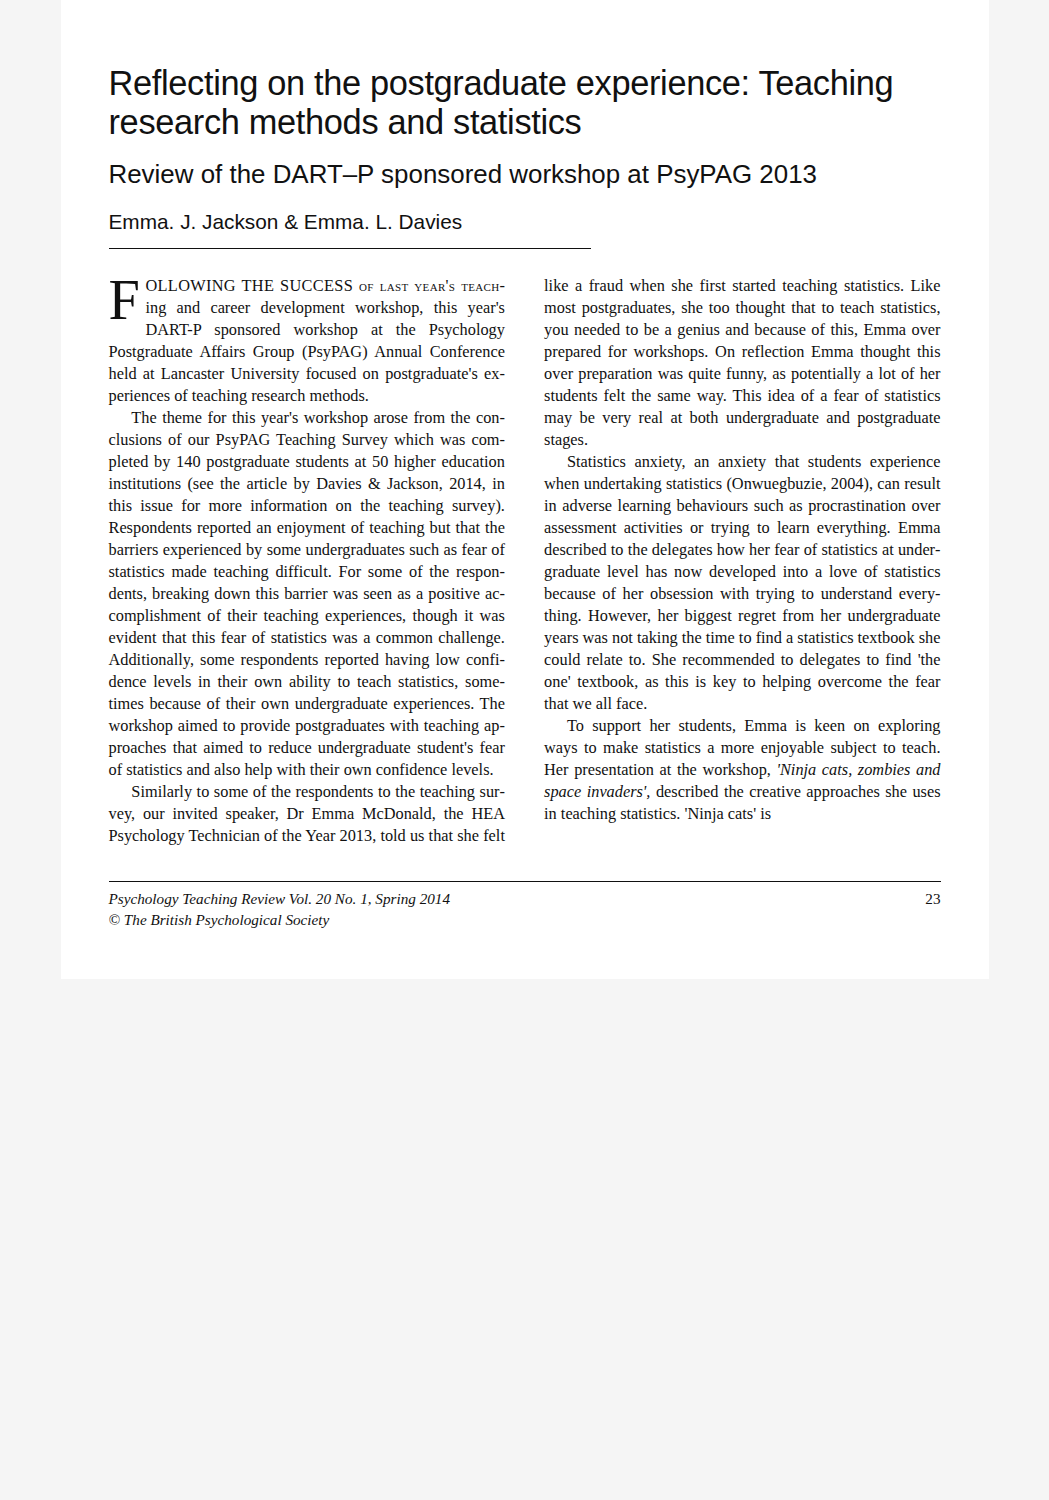Reflecting on the postgraduate experience: Teaching research methods and statistics
Review of the DART–P sponsored workshop at PsyPAG 2013
Emma. J. Jackson & Emma. L. Davies
FOLLOWING THE SUCCESS of last year's teaching and career development workshop, this year's DART-P sponsored workshop at the Psychology Postgraduate Affairs Group (PsyPAG) Annual Conference held at Lancaster University focused on postgraduate's experiences of teaching research methods.
The theme for this year's workshop arose from the conclusions of our PsyPAG Teaching Survey which was completed by 140 postgraduate students at 50 higher education institutions (see the article by Davies & Jackson, 2014, in this issue for more information on the teaching survey). Respondents reported an enjoyment of teaching but that the barriers experienced by some undergraduates such as fear of statistics made teaching difficult. For some of the respondents, breaking down this barrier was seen as a positive accomplishment of their teaching experiences, though it was evident that this fear of statistics was a common challenge. Additionally, some respondents reported having low confidence levels in their own ability to teach statistics, sometimes because of their own undergraduate experiences. The workshop aimed to provide postgraduates with teaching approaches that aimed to reduce undergraduate student's fear of statistics and also help with their own confidence levels.
Similarly to some of the respondents to the teaching survey, our invited speaker, Dr Emma McDonald, the HEA Psychology Technician of the Year 2013, told us that she felt like a fraud when she first started teaching statistics. Like most postgraduates, she too thought that to teach statistics, you needed to be a genius and because of this, Emma over prepared for workshops. On reflection Emma thought this over preparation was quite funny, as potentially a lot of her students felt the same way. This idea of a fear of statistics may be very real at both undergraduate and postgraduate stages.
Statistics anxiety, an anxiety that students experience when undertaking statistics (Onwuegbuzie, 2004), can result in adverse learning behaviours such as procrastination over assessment activities or trying to learn everything. Emma described to the delegates how her fear of statistics at undergraduate level has now developed into a love of statistics because of her obsession with trying to understand everything. However, her biggest regret from her undergraduate years was not taking the time to find a statistics textbook she could relate to. She recommended to delegates to find 'the one' textbook, as this is key to helping overcome the fear that we all face.
To support her students, Emma is keen on exploring ways to make statistics a more enjoyable subject to teach. Her presentation at the workshop, 'Ninja cats, zombies and space invaders', described the creative approaches she uses in teaching statistics. 'Ninja cats' is
Psychology Teaching Review Vol. 20 No. 1, Spring 2014 © The British Psychological Society
23